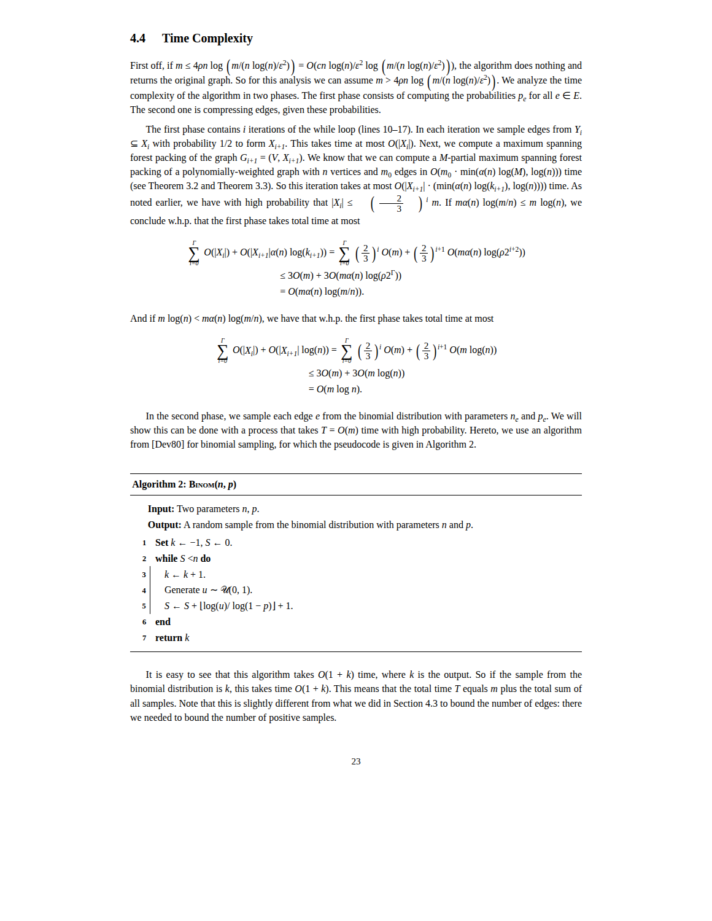4.4 Time Complexity
First off, if m ≤ 4ρn log (m/(n log(n)/ε2)) = O(cn log(n)/ε2 log (m/(n log(n)/ε2))), the algorithm does nothing and returns the original graph. So for this analysis we can assume m > 4ρn log (m/(n log(n)/ε2)). We analyze the time complexity of the algorithm in two phases. The first phase consists of computing the probabilities pe for all e ∈ E. The second one is compressing edges, given these probabilities.
The first phase contains i iterations of the while loop (lines 10–17). In each iteration we sample edges from Yi ⊆ Xi with probability 1/2 to form Xi+1. This takes time at most O(|Xi|). Next, we compute a maximum spanning forest packing of the graph Gi+1 = (V, Xi+1). We know that we can compute a M-partial maximum spanning forest packing of a polynomially-weighted graph with n vertices and m0 edges in O(m0 · min(α(n) log(M), log(n))) time (see Theorem 3.2 and Theorem 3.3). So this iteration takes at most O(|Xi+1| · (min(α(n) log(ki+1), log(n)))) time. As noted earlier, we have with high probability that |Xi| ≤ (23)i m. If mα(n) log(m/n) ≤ m log(n), we conclude w.h.p. that the first phase takes total time at most
Γ∑i=0 O(|Xi|) + O(|Xi+1|α(n) log(ki+1)) = Γ∑i=0 (23)i O(m) + (23)i+1 O(mα(n) log(ρ2i+2)) ≤ 3O(m) + 3O(mα(n) log(ρ2Γ)) = O(mα(n) log(m/n)).
And if m log(n) < mα(n) log(m/n), we have that w.h.p. the first phase takes total time at most
Γ∑i=0 O(|Xi|) + O(|Xi+1| log(n)) = Γ∑i=0 (23)i O(m) + (23)i+1 O(m log(n)) ≤ 3O(m) + 3O(m log(n)) = O(m log n).
In the second phase, we sample each edge e from the binomial distribution with parameters ne and pe. We will show this can be done with a process that takes T = O(m) time with high probability. Hereto, we use an algorithm from [Dev80] for binomial sampling, for which the pseudocode is given in Algorithm 2.
Algorithm 2: Binom(n, p)
Input: Two parameters n, p.
Output: A random sample from the binomial distribution with parameters n and p.
| 1 | Set k ← −1, S ← 0. |
| 2 | while S < n do |
| 3 | | k ← k + 1. |
| 4 | | Generate u ∼ 𝒰 (0, 1). |
| 5 | | S ← S + ⌊ log( u )/ log(1 − p ) ⌋ + 1. |
| 6 | end |
| 7 | return k |
It is easy to see that this algorithm takes O(1 + k) time, where k is the output. So if the sample from the binomial distribution is k, this takes time O(1 + k). This means that the total time T equals m plus the total sum of all samples. Note that this is slightly different from what we did in Section 4.3 to bound the number of edges: there we needed to bound the number of positive samples.
23